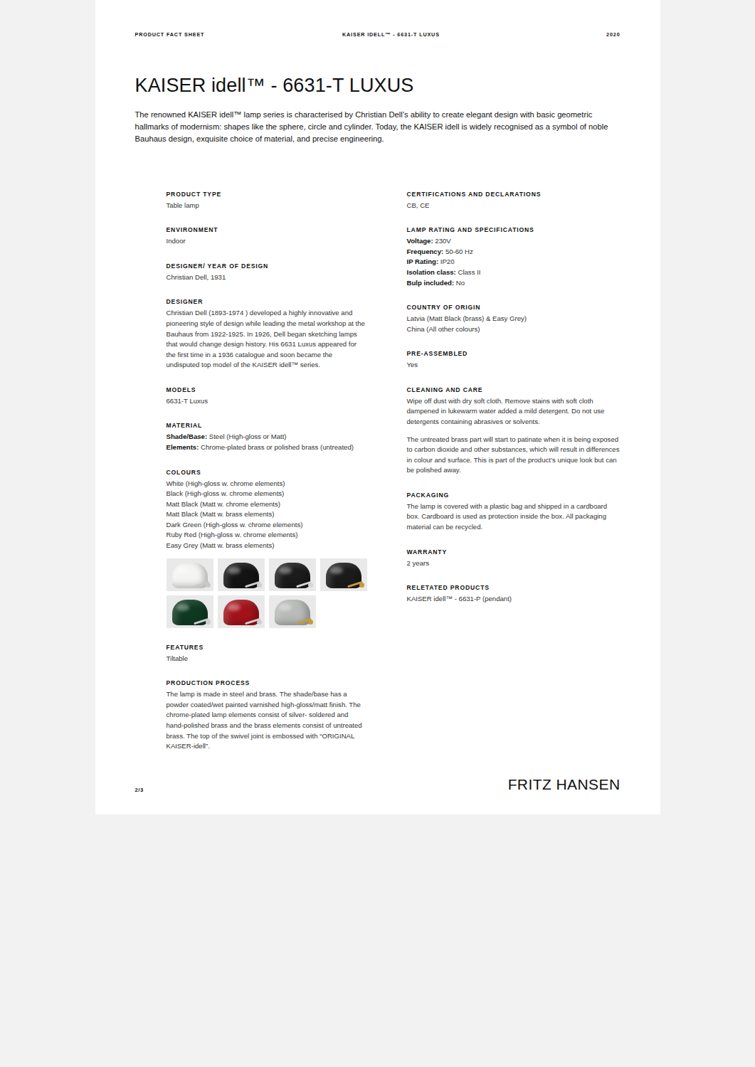PRODUCT FACT SHEET
KAISER idell™ - 6631-T LUXUS
2020
KAISER idell™ - 6631-T LUXUS
The renowned KAISER idell™ lamp series is characterised by Christian Dell’s ability to create elegant design with basic geometric hallmarks of modernism: shapes like the sphere, circle and cylinder. Today, the KAISER idell is widely recognised as a symbol of noble Bauhaus design, exquisite choice of material, and precise engineering.
Product type
Table lamp
Environment
Indoor
Designer/ year of design
Christian Dell, 1931
Designer
Christian Dell (1893-1974 ) developed a highly innovative and pioneering style of design while leading the metal workshop at the Bauhaus from 1922-1925. In 1926, Dell began sketching lamps that would change design history. His 6631 Luxus appeared for the first time in a 1936 catalogue and soon became the undisputed top model of the KAISER idell™ series.
Models
6631-T Luxus
Material
Shade/Base: Steel (High-gloss or Matt)
Elements: Chrome-plated brass or polished brass (untreated)
Colours
White (High-gloss w. chrome elements)
Black (High-gloss w. chrome elements)
Matt Black (Matt w. chrome elements)
Matt Black (Matt w. brass elements)
Dark Green (High-gloss w. chrome elements)
Ruby Red (High-gloss w. chrome elements)
Easy Grey (Matt w. brass elements)
Features
Tiltable
Production process
The lamp is made in steel and brass. The shade/base has a powder coated/wet painted varnished high-gloss/matt finish. The chrome-plated lamp elements consist of silver- soldered and hand-polished brass and the brass elements consist of untreated brass. The top of the swivel joint is embossed with “ORIGINAL KAISER-idell”.
Certifications and declarations
CB, CE
Lamp rating and specifications
Voltage: 230V
Frequency: 50-60 Hz
IP Rating: IP20
Isolation class: Class II
Bulp included: No
Country of origin
Latvia (Matt Black (brass) & Easy Grey)
China (All other colours)
Pre-assembled
Yes
Cleaning and care
Wipe off dust with dry soft cloth. Remove stains with soft cloth dampened in lukewarm water added a mild detergent. Do not use detergents containing abrasives or solvents.
The untreated brass part will start to patinate when it is being exposed to carbon dioxide and other substances, which will result in differences in colour and surface. This is part of the product’s unique look but can be polished away.
Packaging
The lamp is covered with a plastic bag and shipped in a cardboard box. Cardboard is used as protection inside the box. All packaging material can be recycled.
Warranty
2 years
Reletated products
KAISER idell™ - 6631-P (pendant)
2/3
FRITZ HANSEN